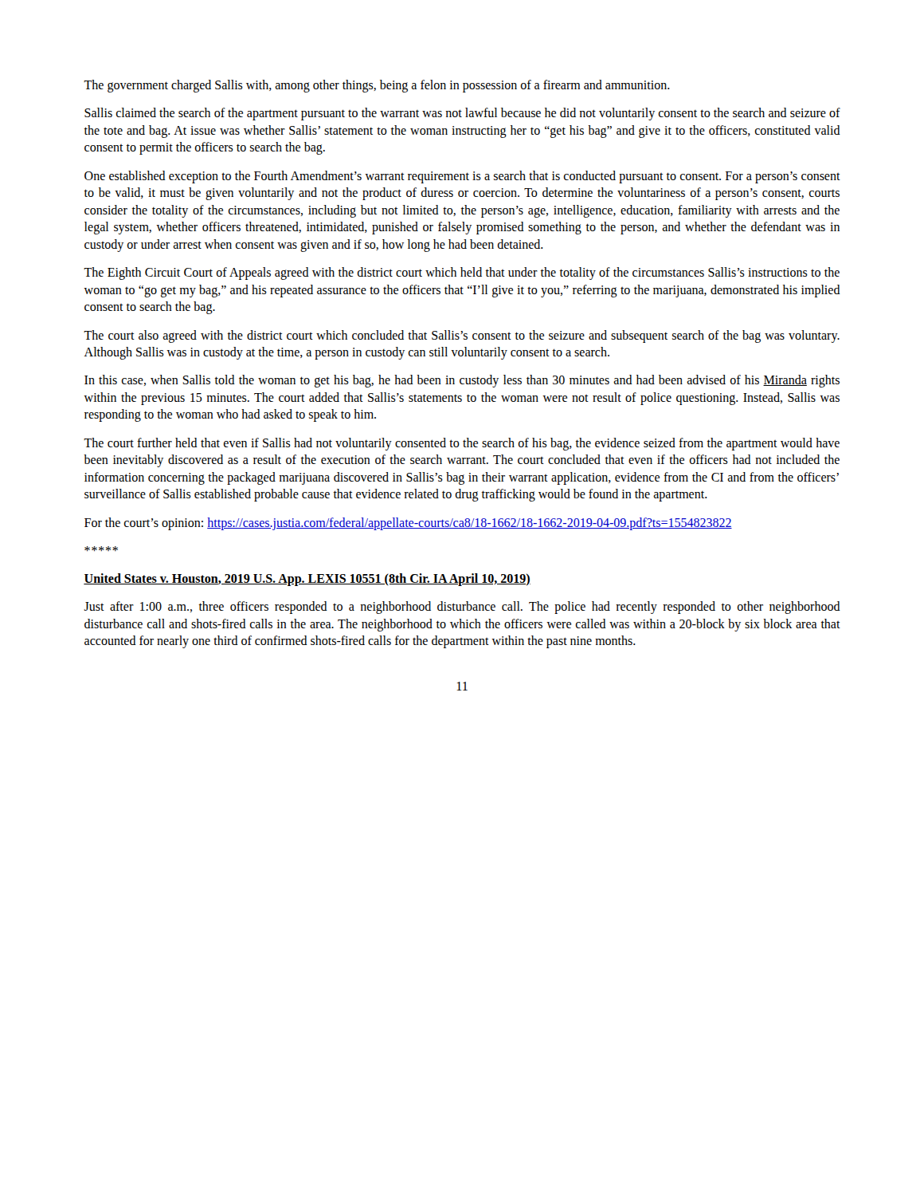The government charged Sallis with, among other things, being a felon in possession of a firearm and ammunition.
Sallis claimed the search of the apartment pursuant to the warrant was not lawful because he did not voluntarily consent to the search and seizure of the tote and bag. At issue was whether Sallis’ statement to the woman instructing her to “get his bag” and give it to the officers, constituted valid consent to permit the officers to search the bag.
One established exception to the Fourth Amendment’s warrant requirement is a search that is conducted pursuant to consent. For a person’s consent to be valid, it must be given voluntarily and not the product of duress or coercion. To determine the voluntariness of a person’s consent, courts consider the totality of the circumstances, including but not limited to, the person’s age, intelligence, education, familiarity with arrests and the legal system, whether officers threatened, intimidated, punished or falsely promised something to the person, and whether the defendant was in custody or under arrest when consent was given and if so, how long he had been detained.
The Eighth Circuit Court of Appeals agreed with the district court which held that under the totality of the circumstances Sallis’s instructions to the woman to “go get my bag,” and his repeated assurance to the officers that “I’ll give it to you,” referring to the marijuana, demonstrated his implied consent to search the bag.
The court also agreed with the district court which concluded that Sallis’s consent to the seizure and subsequent search of the bag was voluntary. Although Sallis was in custody at the time, a person in custody can still voluntarily consent to a search.
In this case, when Sallis told the woman to get his bag, he had been in custody less than 30 minutes and had been advised of his Miranda rights within the previous 15 minutes. The court added that Sallis’s statements to the woman were not result of police questioning. Instead, Sallis was responding to the woman who had asked to speak to him.
The court further held that even if Sallis had not voluntarily consented to the search of his bag, the evidence seized from the apartment would have been inevitably discovered as a result of the execution of the search warrant. The court concluded that even if the officers had not included the information concerning the packaged marijuana discovered in Sallis’s bag in their warrant application, evidence from the CI and from the officers’ surveillance of Sallis established probable cause that evidence related to drug trafficking would be found in the apartment.
For the court’s opinion: https://cases.justia.com/federal/appellate-courts/ca8/18-1662/18-1662-2019-04-09.pdf?ts=1554823822
*****
United States v. Houston, 2019 U.S. App. LEXIS 10551 (8th Cir. IA April 10, 2019)
Just after 1:00 a.m., three officers responded to a neighborhood disturbance call. The police had recently responded to other neighborhood disturbance call and shots-fired calls in the area. The neighborhood to which the officers were called was within a 20-block by six block area that accounted for nearly one third of confirmed shots-fired calls for the department within the past nine months.
11